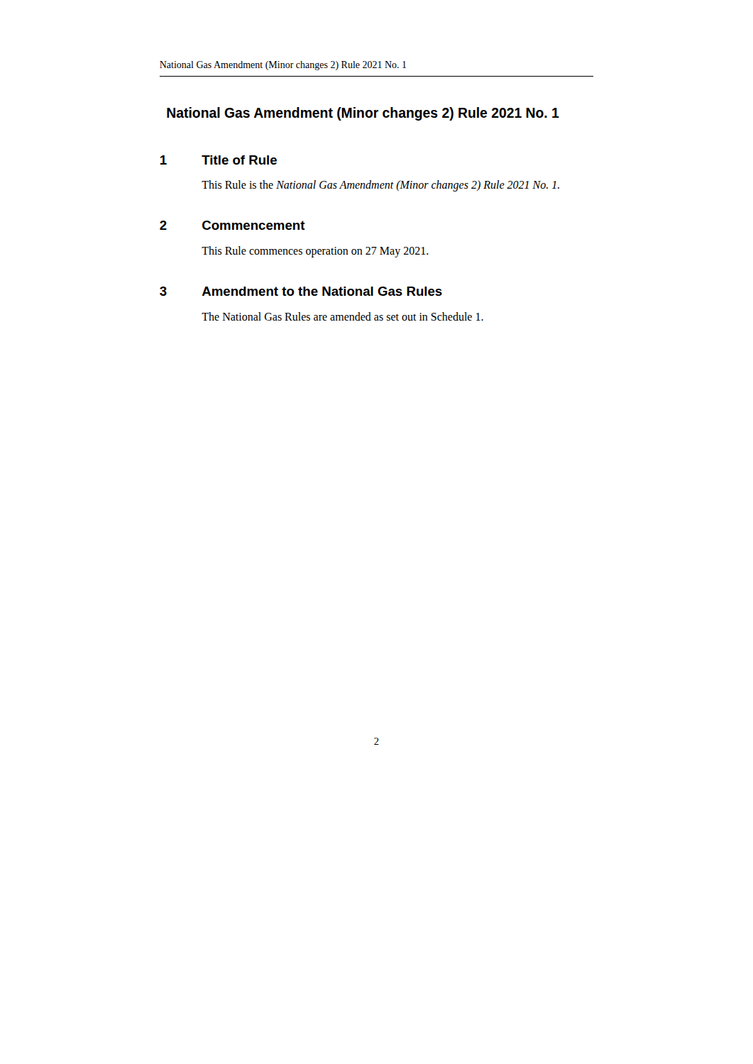National Gas Amendment (Minor changes 2) Rule 2021 No. 1
National Gas Amendment (Minor changes 2) Rule 2021 No. 1
1 Title of Rule
This Rule is the National Gas Amendment (Minor changes 2) Rule 2021 No. 1.
2 Commencement
This Rule commences operation on 27 May 2021.
3 Amendment to the National Gas Rules
The National Gas Rules are amended as set out in Schedule 1.
2